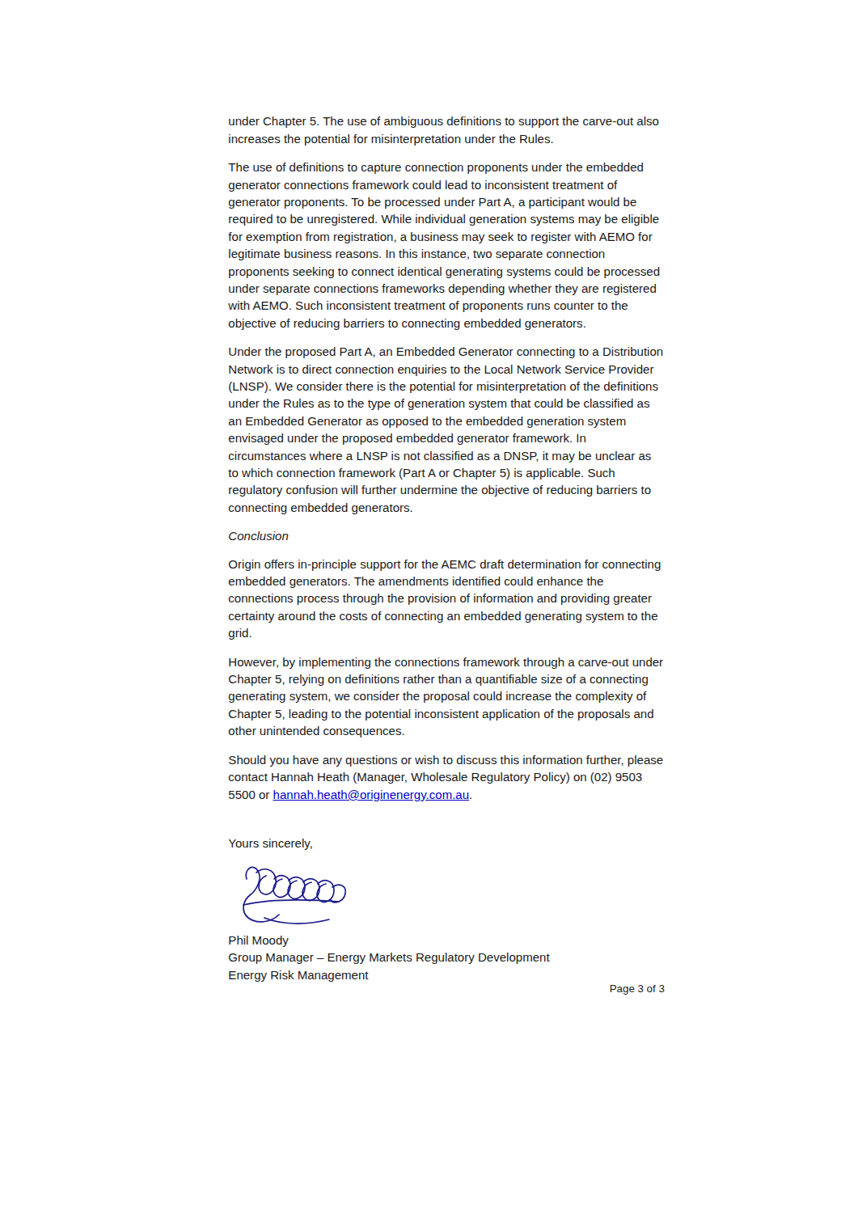under Chapter 5. The use of ambiguous definitions to support the carve-out also increases the potential for misinterpretation under the Rules.
The use of definitions to capture connection proponents under the embedded generator connections framework could lead to inconsistent treatment of generator proponents. To be processed under Part A, a participant would be required to be unregistered. While individual generation systems may be eligible for exemption from registration, a business may seek to register with AEMO for legitimate business reasons. In this instance, two separate connection proponents seeking to connect identical generating systems could be processed under separate connections frameworks depending whether they are registered with AEMO. Such inconsistent treatment of proponents runs counter to the objective of reducing barriers to connecting embedded generators.
Under the proposed Part A, an Embedded Generator connecting to a Distribution Network is to direct connection enquiries to the Local Network Service Provider (LNSP). We consider there is the potential for misinterpretation of the definitions under the Rules as to the type of generation system that could be classified as an Embedded Generator as opposed to the embedded generation system envisaged under the proposed embedded generator framework. In circumstances where a LNSP is not classified as a DNSP, it may be unclear as to which connection framework (Part A or Chapter 5) is applicable. Such regulatory confusion will further undermine the objective of reducing barriers to connecting embedded generators.
Conclusion
Origin offers in-principle support for the AEMC draft determination for connecting embedded generators. The amendments identified could enhance the connections process through the provision of information and providing greater certainty around the costs of connecting an embedded generating system to the grid.
However, by implementing the connections framework through a carve-out under Chapter 5, relying on definitions rather than a quantifiable size of a connecting generating system, we consider the proposal could increase the complexity of Chapter 5, leading to the potential inconsistent application of the proposals and other unintended consequences.
Should you have any questions or wish to discuss this information further, please contact Hannah Heath (Manager, Wholesale Regulatory Policy) on (02) 9503 5500 or hannah.heath@originenergy.com.au.
Yours sincerely,
Phil Moody
Group Manager – Energy Markets Regulatory Development
Energy Risk Management
Page 3 of 3